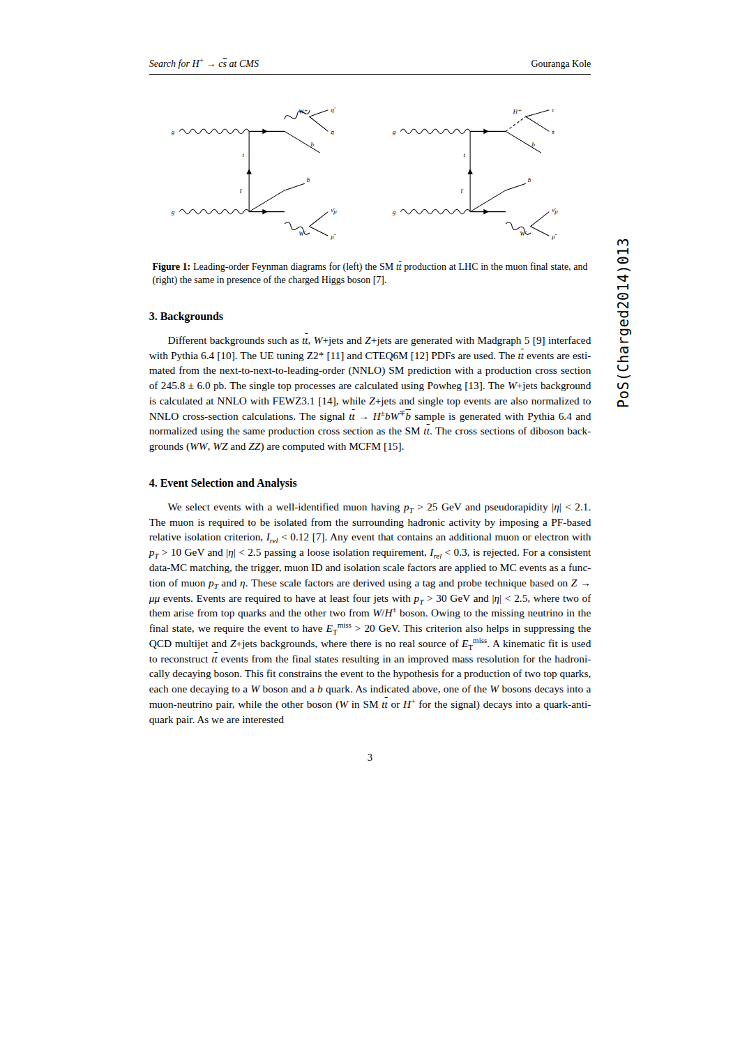Search for H+ → cs at CMS
Gouranga Kole
PoS(Charged2014)013
g g t t̄ W+ q′ q̄ b b̄ W- ν̄μ μ- g g t t̄ H+ c s̄ b b̄ W- ν̄μ μ-
Figure 1: Leading-order Feynman diagrams for (left) the SM tt production at LHC in the muon final state, and (right) the same in presence of the charged Higgs boson [7].
3. Backgrounds
Different backgrounds such as tt, W+jets and Z+jets are generated with Madgraph 5 [9] interfaced with Pythia 6.4 [10]. The UE tuning Z2* [11] and CTEQ6M [12] PDFs are used. The tt events are estimated from the next-to-next-to-leading-order (NNLO) SM prediction with a production cross section of 245.8 ± 6.0 pb. The single top processes are calculated using Powheg [13]. The W+jets background is calculated at NNLO with FEWZ3.1 [14], while Z+jets and single top events are also normalized to NNLO cross-section calculations. The signal tt → H±bW∓b sample is generated with Pythia 6.4 and normalized using the same production cross section as the SM tt. The cross sections of diboson backgrounds (WW, WZ and ZZ) are computed with MCFM [15].
4. Event Selection and Analysis
We select events with a well-identified muon having pT > 25 GeV and pseudorapidity |η| < 2.1. The muon is required to be isolated from the surrounding hadronic activity by imposing a PF-based relative isolation criterion, Irel < 0.12 [7]. Any event that contains an additional muon or electron with pT > 10 GeV and |η| < 2.5 passing a loose isolation requirement, Irel < 0.3, is rejected. For a consistent data-MC matching, the trigger, muon ID and isolation scale factors are applied to MC events as a function of muon pT and η. These scale factors are derived using a tag and probe technique based on Z → μμ events. Events are required to have at least four jets with pT > 30 GeV and |η| < 2.5, where two of them arise from top quarks and the other two from W/H± boson. Owing to the missing neutrino in the final state, we require the event to have ETmiss > 20 GeV. This criterion also helps in suppressing the QCD multijet and Z+jets backgrounds, where there is no real source of ETmiss. A kinematic fit is used to reconstruct tt events from the final states resulting in an improved mass resolution for the hadronically decaying boson. This fit constrains the event to the hypothesis for a production of two top quarks, each one decaying to a W boson and a b quark. As indicated above, one of the W bosons decays into a muon-neutrino pair, while the other boson (W in SM tt or H+ for the signal) decays into a quark-antiquark pair. As we are interested
3